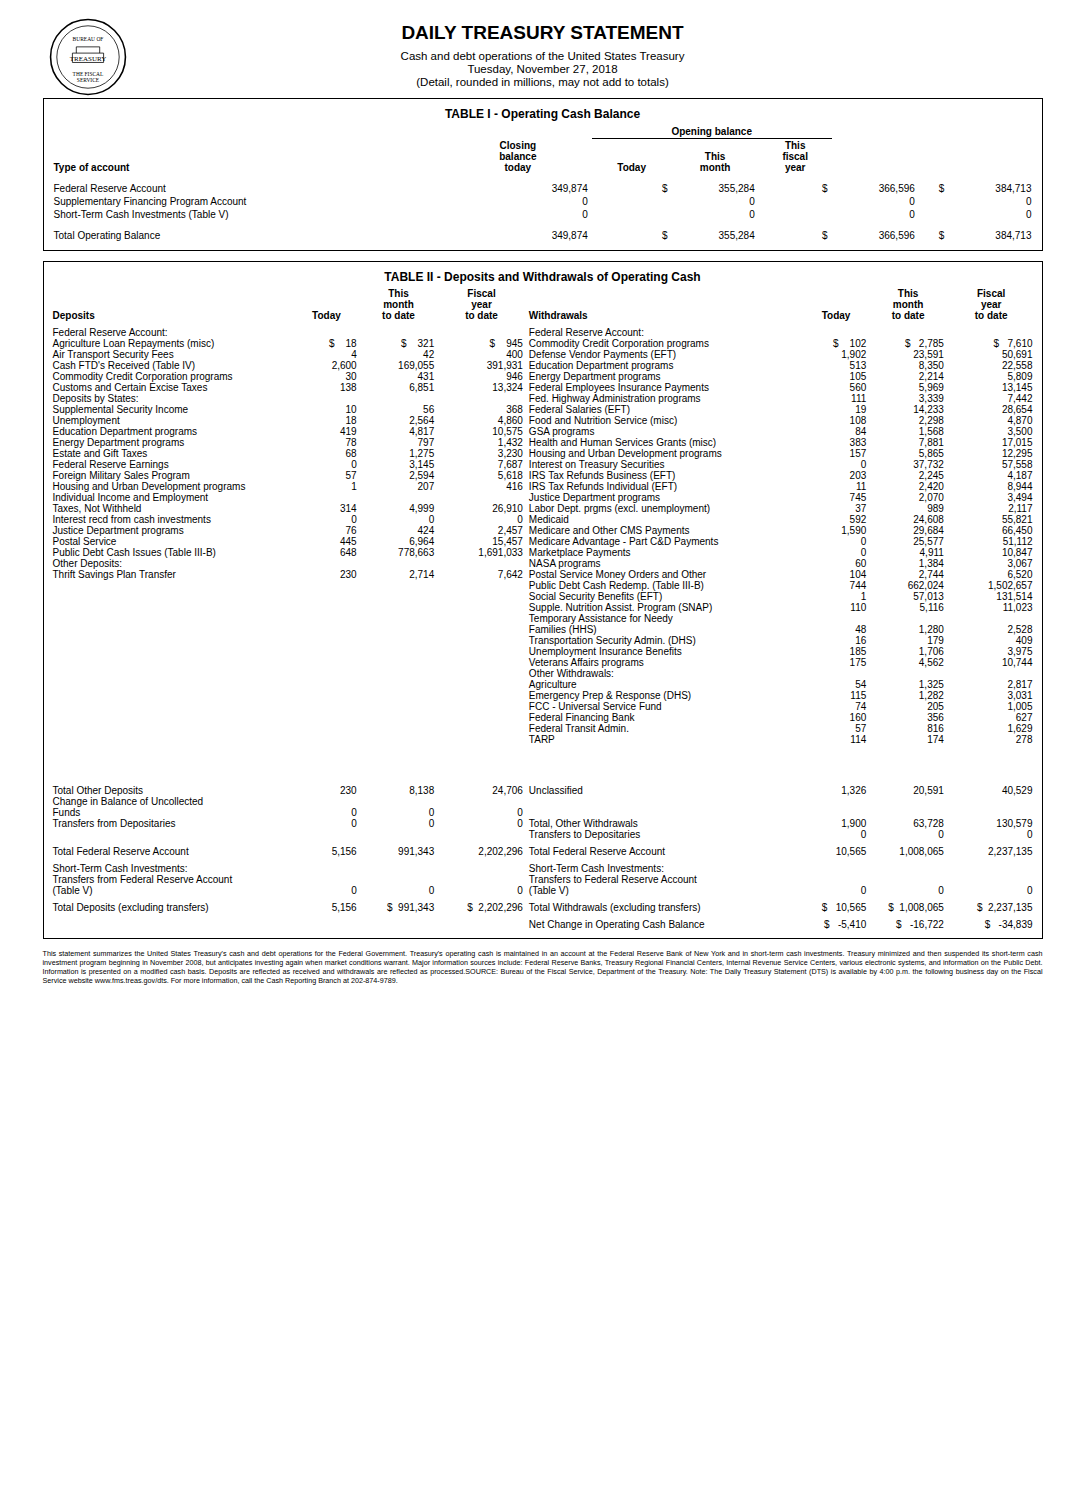DAILY TREASURY STATEMENT
Cash and debt operations of the United States Treasury
Tuesday, November 27, 2018
(Detail, rounded in millions, may not add to totals)
TABLE I - Operating Cash Balance
| Type of account | Closing balance today | Opening balance |
| --- | --- | --- |
| Today | This month | This fiscal year |
| Federal Reserve Account | 349,874 | $ | 355,284 | $ | 366,596 | $ | 384,713 |
| Supplementary Financing Program Account | 0 | | 0 | | 0 | | 0 |
| Short-Term Cash Investments (Table V) | 0 | | 0 | | 0 | | 0 |
| Total Operating Balance | 349,874 | $ | 355,284 | $ | 366,596 | $ | 384,713 |
TABLE II - Deposits and Withdrawals of Operating Cash
| Deposits | Today | This month to date | Fiscal year to date | Withdrawals | Today | This month to date | Fiscal year to date |
| --- | --- | --- | --- | --- | --- | --- | --- |
| Federal Reserve Account: | | | | Federal Reserve Account: | | | |
| Agriculture Loan Repayments (misc) | $ 18 | $ 321 | $ 945 | Commodity Credit Corporation programs | $ 102 | $ 2,785 | $ 7,610 |
| Air Transport Security Fees | 4 | 42 | 400 | Defense Vendor Payments (EFT) | 1,902 | 23,591 | 50,691 |
| Cash FTD's Received (Table IV) | 2,600 | 169,055 | 391,931 | Education Department programs | 513 | 8,350 | 22,558 |
| Commodity Credit Corporation programs | 30 | 431 | 946 | Energy Department programs | 105 | 2,214 | 5,809 |
| Customs and Certain Excise Taxes | 138 | 6,851 | 13,324 | Federal Employees Insurance Payments | 560 | 5,969 | 13,145 |
| Deposits by States: | | | | Fed. Highway Administration programs | 111 | 3,339 | 7,442 |
| Supplemental Security Income | 10 | 56 | 368 | Federal Salaries (EFT) | 19 | 14,233 | 28,654 |
| Unemployment | 18 | 2,564 | 4,860 | Food and Nutrition Service (misc) | 108 | 2,298 | 4,870 |
| Education Department programs | 419 | 4,817 | 10,575 | GSA programs | 84 | 1,568 | 3,500 |
| Energy Department programs | 78 | 797 | 1,432 | Health and Human Services Grants (misc) | 383 | 7,881 | 17,015 |
| Estate and Gift Taxes | 68 | 1,275 | 3,230 | Housing and Urban Development programs | 157 | 5,865 | 12,295 |
| Federal Reserve Earnings | 0 | 3,145 | 7,687 | Interest on Treasury Securities | 0 | 37,732 | 57,558 |
| Foreign Military Sales Program | 57 | 2,594 | 5,618 | IRS Tax Refunds Business (EFT) | 203 | 2,245 | 4,187 |
| Housing and Urban Development programs | 1 | 207 | 416 | IRS Tax Refunds Individual (EFT) | 11 | 2,420 | 8,944 |
| Individual Income and Employment | | | | Justice Department programs | 745 | 2,070 | 3,494 |
| Taxes, Not Withheld | 314 | 4,999 | 26,910 | Labor Dept. prgms (excl. unemployment) | 37 | 989 | 2,117 |
| Interest recd from cash investments | 0 | 0 | 0 | Medicaid | 592 | 24,608 | 55,821 |
| Justice Department programs | 76 | 424 | 2,457 | Medicare and Other CMS Payments | 1,590 | 29,684 | 66,450 |
| Postal Service | 445 | 6,964 | 15,457 | Medicare Advantage - Part C&D Payments | 0 | 25,577 | 51,112 |
| Public Debt Cash Issues (Table III-B) | 648 | 778,663 | 1,691,033 | Marketplace Payments | 0 | 4,911 | 10,847 |
| Other Deposits: | | | | NASA programs | 60 | 1,384 | 3,067 |
| Thrift Savings Plan Transfer | 230 | 2,714 | 7,642 | Postal Service Money Orders and Other | 104 | 2,744 | 6,520 |
| | | | | Public Debt Cash Redemp. (Table III-B) | 744 | 662,024 | 1,502,657 |
| | | | | Social Security Benefits (EFT) | 1 | 57,013 | 131,514 |
| | | | | Supple. Nutrition Assist. Program (SNAP) | 110 | 5,116 | 11,023 |
| | | | | Temporary Assistance for Needy | | | |
| | | | | Families (HHS) | 48 | 1,280 | 2,528 |
| | | | | Transportation Security Admin. (DHS) | 16 | 179 | 409 |
| | | | | Unemployment Insurance Benefits | 185 | 1,706 | 3,975 |
| | | | | Veterans Affairs programs | 175 | 4,562 | 10,744 |
| | | | | Other Withdrawals: | | | |
| | | | | Agriculture | 54 | 1,325 | 2,817 |
| | | | | Emergency Prep & Response (DHS) | 115 | 1,282 | 3,031 |
| | | | | FCC - Universal Service Fund | 74 | 205 | 1,005 |
| | | | | Federal Financing Bank | 160 | 356 | 627 |
| | | | | Federal Transit Admin. | 57 | 816 | 1,629 |
| | | | | TARP | 114 | 174 | 278 |
| Total Other Deposits | 230 | 8,138 | 24,706 | Unclassified | 1,326 | 20,591 | 40,529 |
| Change in Balance of Uncollected | | | | | | | |
| Funds | 0 | 0 | 0 | | | | |
| Transfers from Depositaries | 0 | 0 | 0 | Total, Other Withdrawals | 1,900 | 63,728 | 130,579 |
| | | | | Transfers to Depositaries | 0 | 0 | 0 |
| Total Federal Reserve Account | 5,156 | 991,343 | 2,202,296 | Total Federal Reserve Account | 10,565 | 1,008,065 | 2,237,135 |
| Short-Term Cash Investments: | | | | Short-Term Cash Investments: | | | |
| Transfers from Federal Reserve Account | | | | Transfers to Federal Reserve Account | | | |
| (Table V) | 0 | 0 | 0 | (Table V) | 0 | 0 | 0 |
| Total Deposits (excluding transfers) | 5,156 | $ 991,343 | $ 2,202,296 | Total Withdrawals (excluding transfers) | $ 10,565 | $ 1,008,065 | $ 2,237,135 |
| | | | | Net Change in Operating Cash Balance | $ -5,410 | $ -16,722 | $ -34,839 |
This statement summarizes the United States Treasury's cash and debt operations for the Federal Government. Treasury's operating cash is maintained in an account at the Federal Reserve Bank of New York and in short-term cash investments. Treasury minimized and then suspended its short-term cash investment program beginning in November 2008, but anticipates investing again when market conditions warrant. Major information sources include: Federal Reserve Banks, Treasury Regional Financial Centers, Internal Revenue Service Centers, various electronic systems, and information on the Public Debt. Information is presented on a modified cash basis. Deposits are reflected as received and withdrawals are reflected as processed.SOURCE: Bureau of the Fiscal Service, Department of the Treasury. Note: The Daily Treasury Statement (DTS) is available by 4:00 p.m. the following business day on the Fiscal Service website www.fms.treas.gov/dts. For more information, call the Cash Reporting Branch at 202-874-9789.